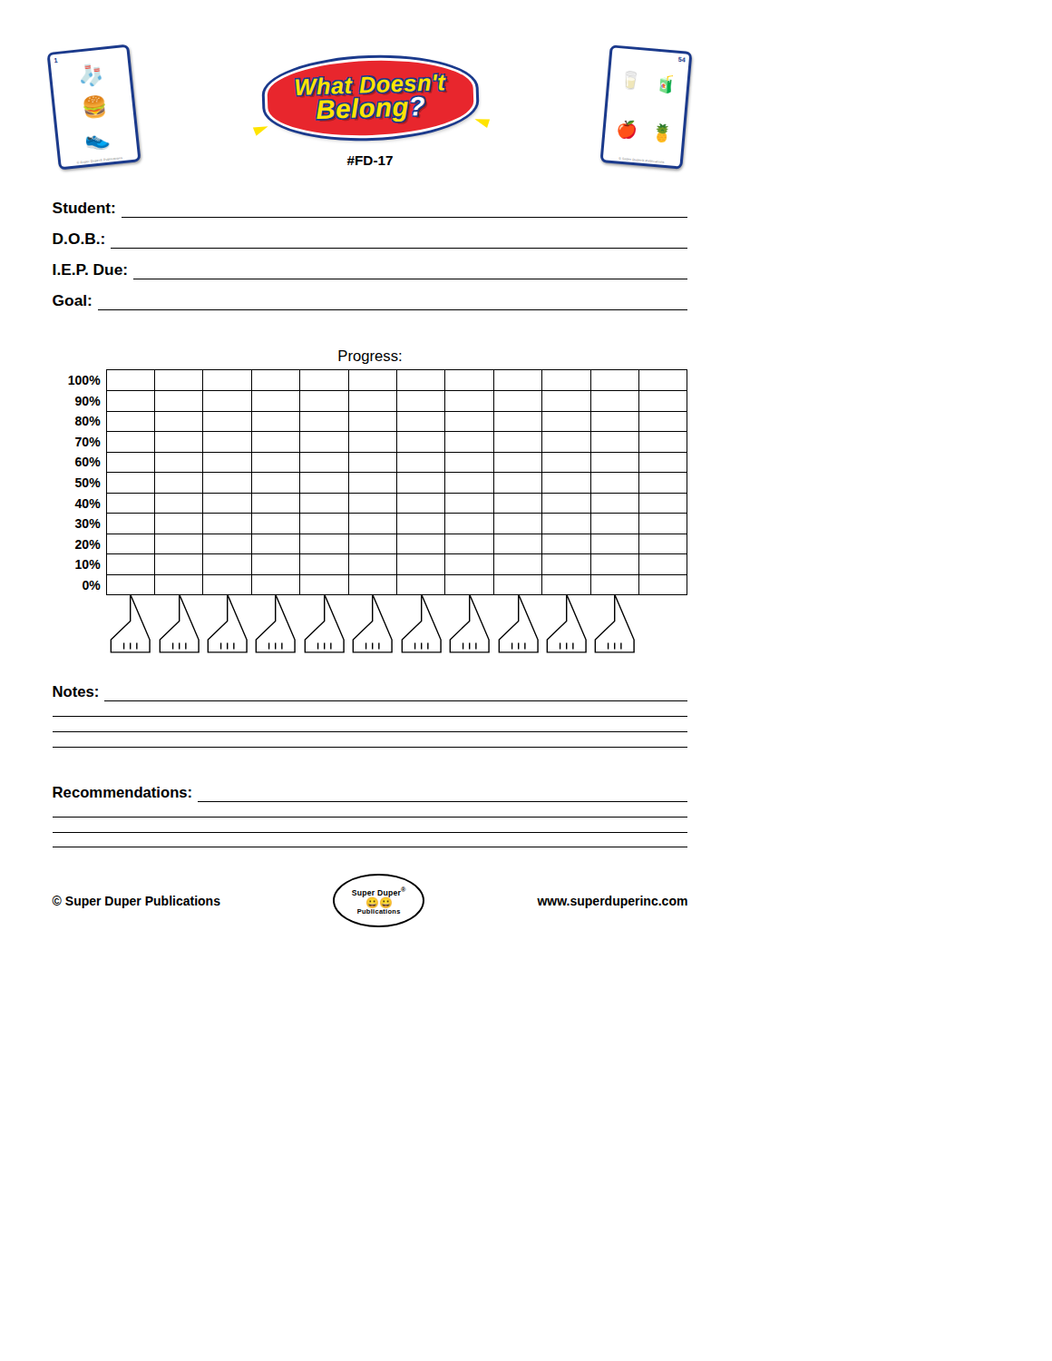1
🧦 🍔 👟
© Super Duper® Publications
What Doesn't
Belong?
#FD-17
54
🥛 🧃 🍎 🍍
© Super Duper® Publications
Student:
D.O.B.:
I.E.P. Due:
Goal:
Progress:
| 100% | | | | | | | | | | | | |
| 90% | | | | | | | | | | | | |
| 80% | | | | | | | | | | | | |
| 70% | | | | | | | | | | | | |
| 60% | | | | | | | | | | | | |
| 50% | | | | | | | | | | | | |
| 40% | | | | | | | | | | | | |
| 30% | | | | | | | | | | | | |
| 20% | | | | | | | | | | | | |
| 10% | | | | | | | | | | | | |
| 0% | | | | | | | | | | | | |
Notes:
Recommendations:
© Super Duper Publications
Super Duper® 😀😀 Publications
www.superduperinc.com